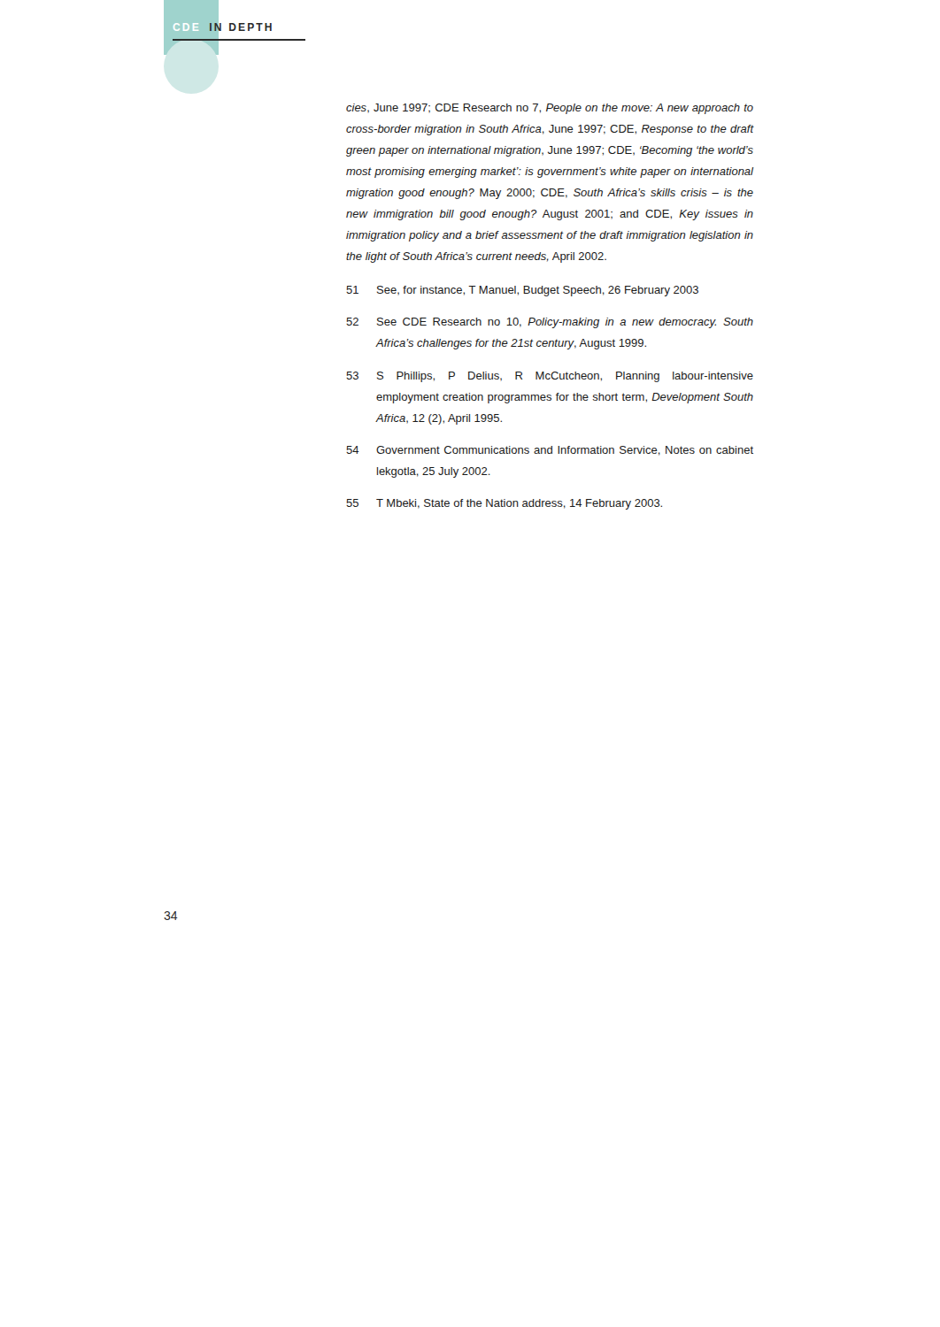CDE IN DEPTH
cies, June 1997; CDE Research no 7, People on the move: A new approach to cross-border migration in South Africa, June 1997; CDE, Response to the draft green paper on international migration, June 1997; CDE, ‘Becoming ‘the world’s most promising emerging market’: is government’s white paper on international migration good enough? May 2000; CDE, South Africa’s skills crisis – is the new immigration bill good enough? August 2001; and CDE, Key issues in immigration policy and a brief assessment of the draft immigration legislation in the light of South Africa’s current needs, April 2002.
51 See, for instance, T Manuel, Budget Speech, 26 February 2003
52 See CDE Research no 10, Policy-making in a new democracy. South Africa’s challenges for the 21st century, August 1999.
53 S Phillips, P Delius, R McCutcheon, Planning labour-intensive employment creation programmes for the short term, Development South Africa, 12 (2), April 1995.
54 Government Communications and Information Service, Notes on cabinet lekgotla, 25 July 2002.
55 T Mbeki, State of the Nation address, 14 February 2003.
34